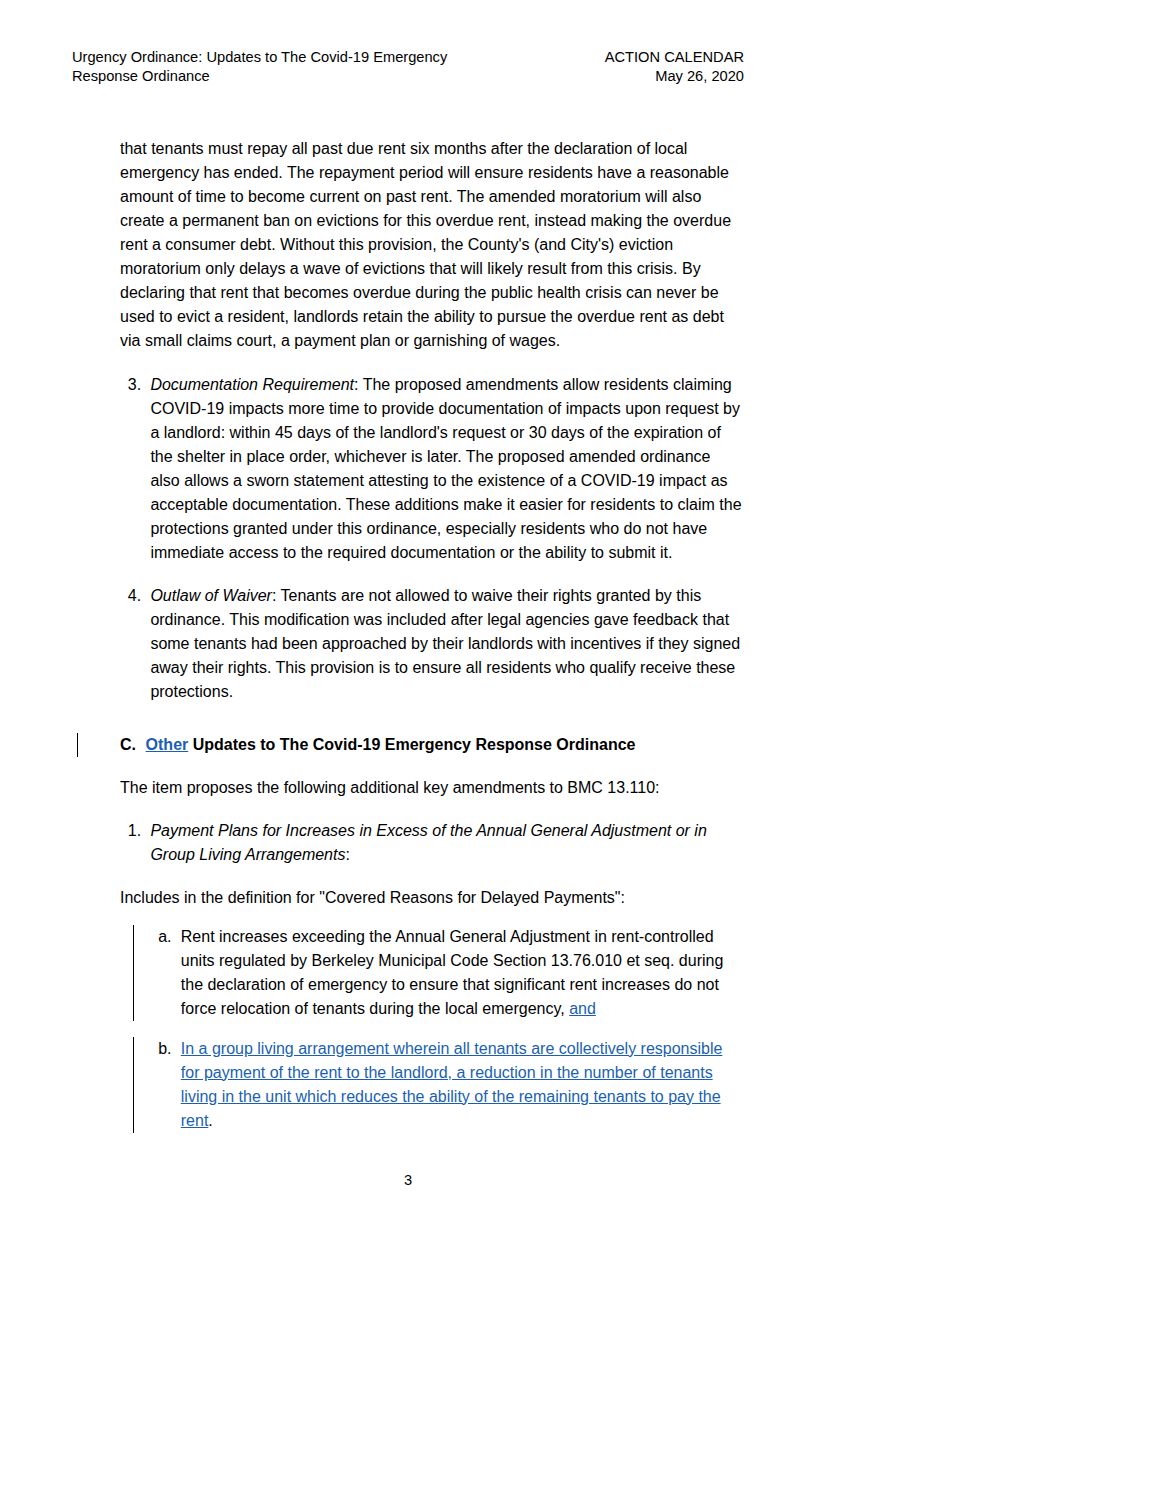Urgency Ordinance: Updates to The Covid-19 Emergency Response Ordinance
ACTION CALENDAR
May 26, 2020
that tenants must repay all past due rent six months after the declaration of local emergency has ended. The repayment period will ensure residents have a reasonable amount of time to become current on past rent. The amended moratorium will also create a permanent ban on evictions for this overdue rent, instead making the overdue rent a consumer debt. Without this provision, the County's (and City's) eviction moratorium only delays a wave of evictions that will likely result from this crisis. By declaring that rent that becomes overdue during the public health crisis can never be used to evict a resident, landlords retain the ability to pursue the overdue rent as debt via small claims court, a payment plan or garnishing of wages.
Documentation Requirement: The proposed amendments allow residents claiming COVID-19 impacts more time to provide documentation of impacts upon request by a landlord: within 45 days of the landlord's request or 30 days of the expiration of the shelter in place order, whichever is later. The proposed amended ordinance also allows a sworn statement attesting to the existence of a COVID-19 impact as acceptable documentation. These additions make it easier for residents to claim the protections granted under this ordinance, especially residents who do not have immediate access to the required documentation or the ability to submit it.
Outlaw of Waiver: Tenants are not allowed to waive their rights granted by this ordinance. This modification was included after legal agencies gave feedback that some tenants had been approached by their landlords with incentives if they signed away their rights. This provision is to ensure all residents who qualify receive these protections.
C. Other Updates to The Covid-19 Emergency Response Ordinance
The item proposes the following additional key amendments to BMC 13.110:
Payment Plans for Increases in Excess of the Annual General Adjustment or in Group Living Arrangements:
Includes in the definition for "Covered Reasons for Delayed Payments":
Rent increases exceeding the Annual General Adjustment in rent-controlled units regulated by Berkeley Municipal Code Section 13.76.010 et seq. during the declaration of emergency to ensure that significant rent increases do not force relocation of tenants during the local emergency, and
In a group living arrangement wherein all tenants are collectively responsible for payment of the rent to the landlord, a reduction in the number of tenants living in the unit which reduces the ability of the remaining tenants to pay the rent.
3